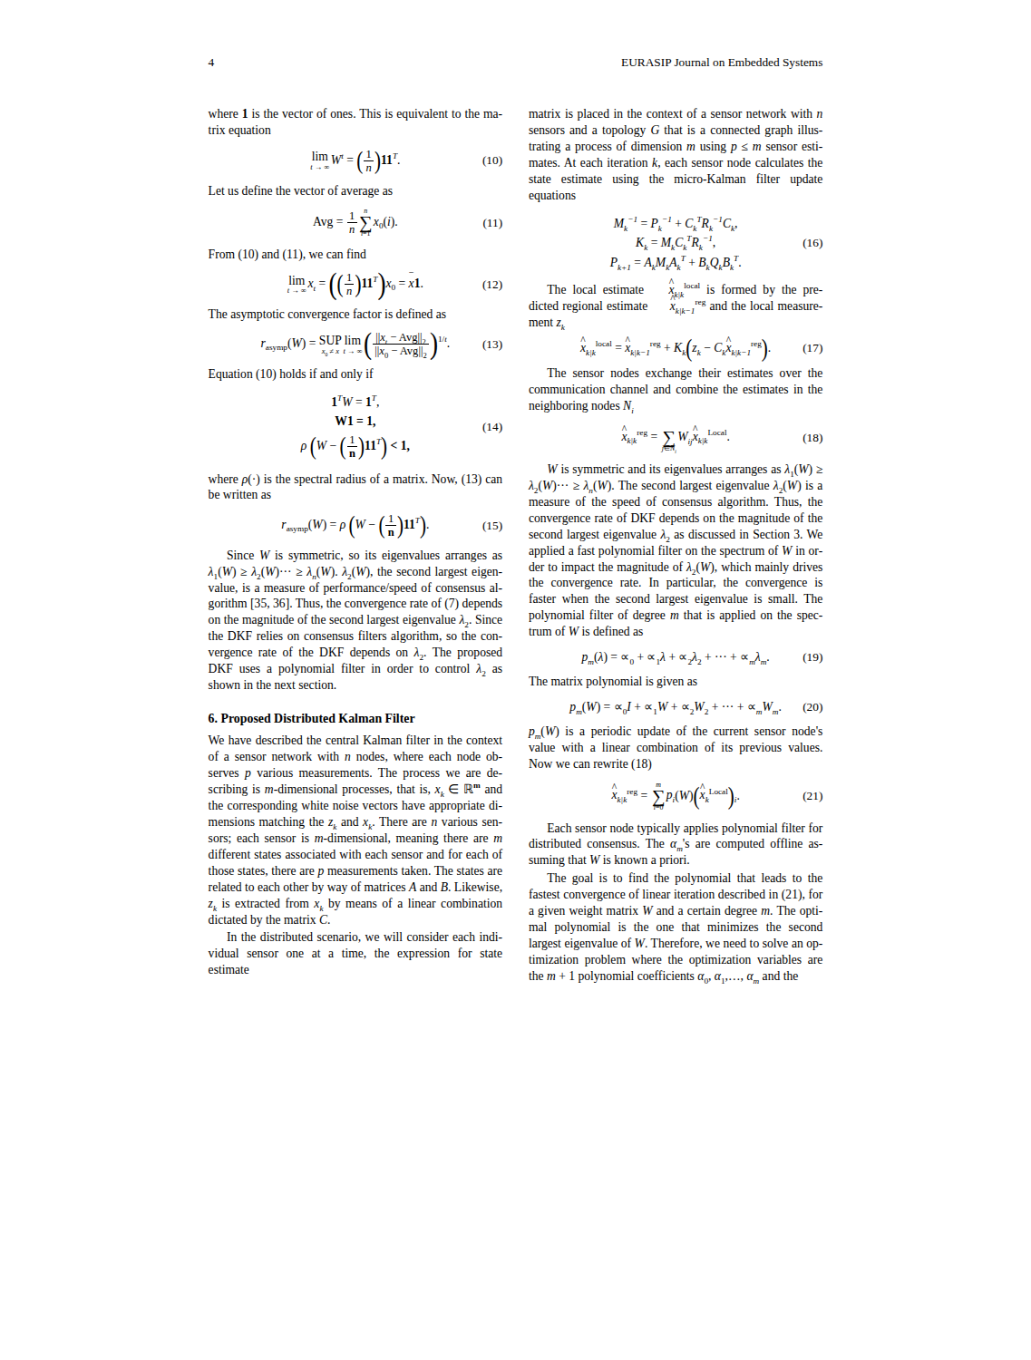4
EURASIP Journal on Embedded Systems
where 1 is the vector of ones. This is equivalent to the matrix equation
lim t → ∞Wt = (1 n) 11T.
(10)
Let us define the vector of average as
Avg = 1 n n∑i=1 x0(i).
(11)
From (10) and (11), we can find
lim t → ∞xt = ((1 n) 11T) x0 = ‾x 1.
(12)
The asymptotic convergence factor is defined as
rasymp(W) = SUP x0 ≠ ‾x lim t → ∞(||xt − Avg||2||x0 − Avg||2)1/t.
(13)
Equation (10) holds if and only if
1TW = 1T, W1 = 1, ρ (W − (1 n) 11T) < 1,
(14)
where ρ(·) is the spectral radius of a matrix. Now, (13) can be written as
rasymp(W) = ρ (W − (1 n) 11T).
(15)
Since W is symmetric, so its eigenvalues arranges as λ1(W) ≥ λ2(W)··· ≥ λn(W). λ2(W), the second largest eigenvalue, is a measure of performance/speed of consensus algorithm [35, 36]. Thus, the convergence rate of (7) depends on the magnitude of the second largest eigenvalue λ2. Since the DKF relies on consensus filters algorithm, so the convergence rate of the DKF depends on λ2. The proposed DKF uses a polynomial filter in order to control λ2 as shown in the next section.
6. Proposed Distributed Kalman Filter
We have described the central Kalman filter in the context of a sensor network with n nodes, where each node observes p various measurements. The process we are describing is m-dimensional processes, that is, xk ∈ ℝm and the corresponding white noise vectors have appropriate dimensions matching the zk and xk. There are n various sensors; each sensor is m-dimensional, meaning there are m different states associated with each sensor and for each of those states, there are p measurements taken. The states are related to each other by way of matrices A and B. Likewise, zk is extracted from xk by means of a linear combination dictated by the matrix C.
In the distributed scenario, we will consider each individual sensor one at a time, the expression for state estimate
matrix is placed in the context of a sensor network with n sensors and a topology G that is a connected graph illustrating a process of dimension m using p ≤ m sensor estimates. At each iteration k, each sensor node calculates the state estimate using the micro-Kalman filter update equations
Mk−1 = Pk−1 + CkTRk−1Ck, Kk = MkCkTRk−1, Pk+1 = AkMkAkT + BkQkBkT.
(16)
The local estimate ^xk|klocal is formed by the predicted regional estimate ^xk|k−1reg and the local measurement zk
^xk|klocal = ^xk|k−1reg + Kk(zk − Ck^xk|k−1reg).
(17)
The sensor nodes exchange their estimates over the communication channel and combine the estimates in the neighboring nodes Ni
^xk|kreg = ∑j∈Ni Wij^xk|kLocal.
(18)
W is symmetric and its eigenvalues arranges as λ1(W) ≥ λ2(W)··· ≥ λn(W). The second largest eigenvalue λ2(W) is a measure of the speed of consensus algorithm. Thus, the convergence rate of DKF depends on the magnitude of the second largest eigenvalue λ2 as discussed in Section 3. We applied a fast polynomial filter on the spectrum of W in order to impact the magnitude of λ2(W), which mainly drives the convergence rate. In particular, the convergence is faster when the second largest eigenvalue is small. The polynomial filter of degree m that is applied on the spectrum of W is defined as
pm(λ) = ∝0 + ∝1λ + ∝2λ2 + ··· + ∝mλm.
(19)
The matrix polynomial is given as
pm(W) = ∝0I + ∝1W + ∝2W2 + ··· + ∝mWm.
(20)
pm(W) is a periodic update of the current sensor node's value with a linear combination of its previous values. Now we can rewrite (18)
^xk|kreg = m∑i=0 pi(W)(^xkLocal)i.
(21)
Each sensor node typically applies polynomial filter for distributed consensus. The αm's are computed offline assuming that W is known a priori.
The goal is to find the polynomial that leads to the fastest convergence of linear iteration described in (21), for a given weight matrix W and a certain degree m. The optimal polynomial is the one that minimizes the second largest eigenvalue of W. Therefore, we need to solve an optimization problem where the optimization variables are the m + 1 polynomial coefficients α0, α1,…, αm and the